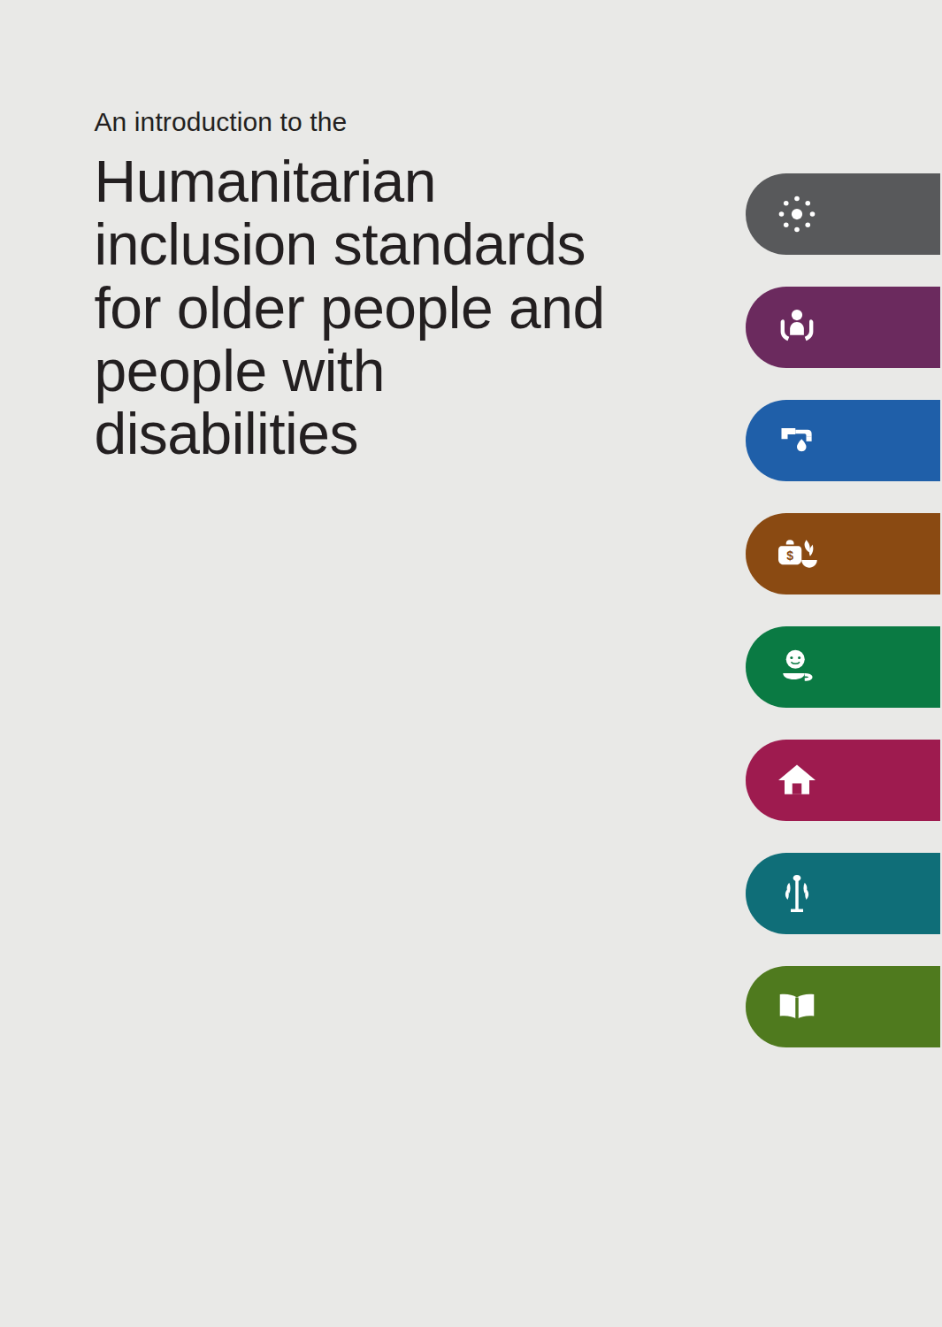An introduction to the
Humanitarian inclusion standards for older people and people with disabilities
$